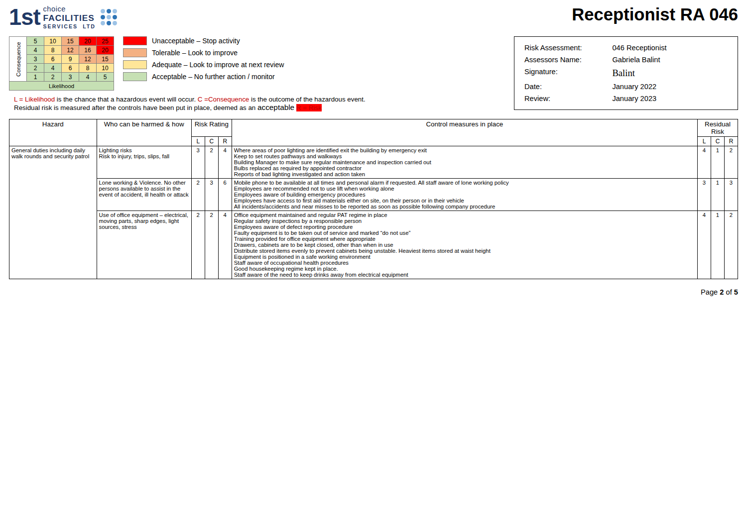1st
choice
FACILITIES
SERVICES LTD
Receptionist RA 046
| Consequence | 5 | 10 | 15 | 20 | 25 |
| 4 | 8 | 12 | 16 | 20 |
| 3 | 6 | 9 | 12 | 15 |
| 2 | 4 | 6 | 8 | 10 |
| 1 | 2 | 3 | 4 | 5 |
| Likelihood |
Unacceptable – Stop activity
Tolerable – Look to improve
Adequate – Look to improve at next review
Acceptable – No further action / monitor
L = Likelihood is the chance that a hazardous event will occur. C =Consequence is the outcome of the hazardous event.
Residual risk is measured after the controls have been put in place, deemed as an acceptable R = Risk
| Risk Assessment: | 046 Receptionist |
| Assessors Name: | Gabriela Balint |
| Signature: | Balint |
| Date: | January 2022 |
| Review: | January 2023 |
| Hazard | Who can be harmed & how | Risk Rating | Control measures in place | Residual Risk |
| --- | --- | --- | --- | --- |
| L | C | R | L | C | R |
| General duties including daily walk rounds and security patrol | Lighting risks Risk to injury, trips, slips, fall | 3 | 2 | 4 | Where areas of poor lighting are identified exit the building by emergency exit Keep to set routes pathways and walkways Building Manager to make sure regular maintenance and inspection carried out Bulbs replaced as required by appointed contractor Reports of bad lighting investigated and action taken | 4 | 1 | 2 |
| Lone working & Violence. No other persons available to assist in the event of accident, ill health or attack | 2 | 3 | 6 | Mobile phone to be available at all times and personal alarm if requested. All staff aware of lone working policy Employees are recommended not to use lift when working alone Employees aware of building emergency procedures Employees have access to first aid materials either on site, on their person or in their vehicle All incidents/accidents and near misses to be reported as soon as possible following company procedure | 3 | 1 | 3 |
| Use of office equipment – electrical, moving parts, sharp edges, light sources, stress | 2 | 2 | 4 | Office equipment maintained and regular PAT regime in place Regular safety inspections by a responsible person Employees aware of defect reporting procedure Faulty equipment is to be taken out of service and marked “do not use” Training provided for office equipment where appropriate Drawers, cabinets are to be kept closed, other than when in use Distribute stored items evenly to prevent cabinets being unstable. Heaviest items stored at waist height Equipment is positioned in a safe working environment Staff aware of occupational health procedures Good housekeeping regime kept in place. Staff aware of the need to keep drinks away from electrical equipment | 4 | 1 | 2 |
Page 2 of 5